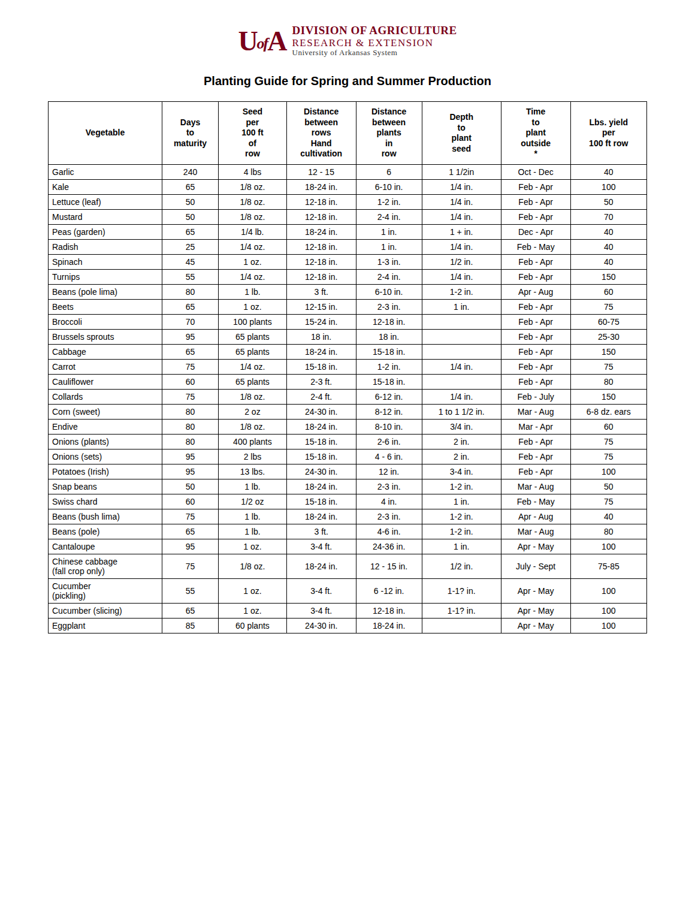Uof A
DIVISION OF AGRICULTURE
RESEARCH & EXTENSION
University of Arkansas System
Planting Guide for Spring and Summer Production
| Vegetable | Days to maturity | Seed per 100 ft of row | Distance between rows Hand cultivation | Distance between plants in row | Depth to plant seed | Time to plant outside * | Lbs. yield per 100 ft row |
| --- | --- | --- | --- | --- | --- | --- | --- |
| Garlic | 240 | 4 lbs | 12 - 15 | 6 | 1 1/2in | Oct - Dec | 40 |
| Kale | 65 | 1/8 oz. | 18-24 in. | 6-10 in. | 1/4 in. | Feb - Apr | 100 |
| Lettuce (leaf) | 50 | 1/8 oz. | 12-18 in. | 1-2 in. | 1/4 in. | Feb - Apr | 50 |
| Mustard | 50 | 1/8 oz. | 12-18 in. | 2-4 in. | 1/4 in. | Feb - Apr | 70 |
| Peas (garden) | 65 | 1/4 lb. | 18-24 in. | 1 in. | 1 + in. | Dec - Apr | 40 |
| Radish | 25 | 1/4 oz. | 12-18 in. | 1 in. | 1/4 in. | Feb - May | 40 |
| Spinach | 45 | 1 oz. | 12-18 in. | 1-3 in. | 1/2 in. | Feb - Apr | 40 |
| Turnips | 55 | 1/4 oz. | 12-18 in. | 2-4 in. | 1/4 in. | Feb - Apr | 150 |
| Beans (pole lima) | 80 | 1 lb. | 3 ft. | 6-10 in. | 1-2 in. | Apr - Aug | 60 |
| Beets | 65 | 1 oz. | 12-15 in. | 2-3 in. | 1 in. | Feb - Apr | 75 |
| Broccoli | 70 | 100 plants | 15-24 in. | 12-18 in. | | Feb - Apr | 60-75 |
| Brussels sprouts | 95 | 65 plants | 18 in. | 18 in. | | Feb - Apr | 25-30 |
| Cabbage | 65 | 65 plants | 18-24 in. | 15-18 in. | | Feb - Apr | 150 |
| Carrot | 75 | 1/4 oz. | 15-18 in. | 1-2 in. | 1/4 in. | Feb - Apr | 75 |
| Cauliflower | 60 | 65 plants | 2-3 ft. | 15-18 in. | | Feb - Apr | 80 |
| Collards | 75 | 1/8 oz. | 2-4 ft. | 6-12 in. | 1/4 in. | Feb - July | 150 |
| Corn (sweet) | 80 | 2 oz | 24-30 in. | 8-12 in. | 1 to 1 1/2 in. | Mar - Aug | 6-8 dz. ears |
| Endive | 80 | 1/8 oz. | 18-24 in. | 8-10 in. | 3/4 in. | Mar - Apr | 60 |
| Onions (plants) | 80 | 400 plants | 15-18 in. | 2-6 in. | 2 in. | Feb - Apr | 75 |
| Onions (sets) | 95 | 2 lbs | 15-18 in. | 4 - 6 in. | 2 in. | Feb - Apr | 75 |
| Potatoes (Irish) | 95 | 13 lbs. | 24-30 in. | 12 in. | 3-4 in. | Feb - Apr | 100 |
| Snap beans | 50 | 1 lb. | 18-24 in. | 2-3 in. | 1-2 in. | Mar - Aug | 50 |
| Swiss chard | 60 | 1/2 oz | 15-18 in. | 4 in. | 1 in. | Feb - May | 75 |
| Beans (bush lima) | 75 | 1 lb. | 18-24 in. | 2-3 in. | 1-2 in. | Apr - Aug | 40 |
| Beans (pole) | 65 | 1 lb. | 3 ft. | 4-6 in. | 1-2 in. | Mar - Aug | 80 |
| Cantaloupe | 95 | 1 oz. | 3-4 ft. | 24-36 in. | 1 in. | Apr - May | 100 |
| Chinese cabbage (fall crop only) | 75 | 1/8 oz. | 18-24 in. | 12 - 15 in. | 1/2 in. | July - Sept | 75-85 |
| Cucumber (pickling) | 55 | 1 oz. | 3-4 ft. | 6 -12 in. | 1-1? in. | Apr - May | 100 |
| Cucumber (slicing) | 65 | 1 oz. | 3-4 ft. | 12-18 in. | 1-1? in. | Apr - May | 100 |
| Eggplant | 85 | 60 plants | 24-30 in. | 18-24 in. | | Apr - May | 100 |